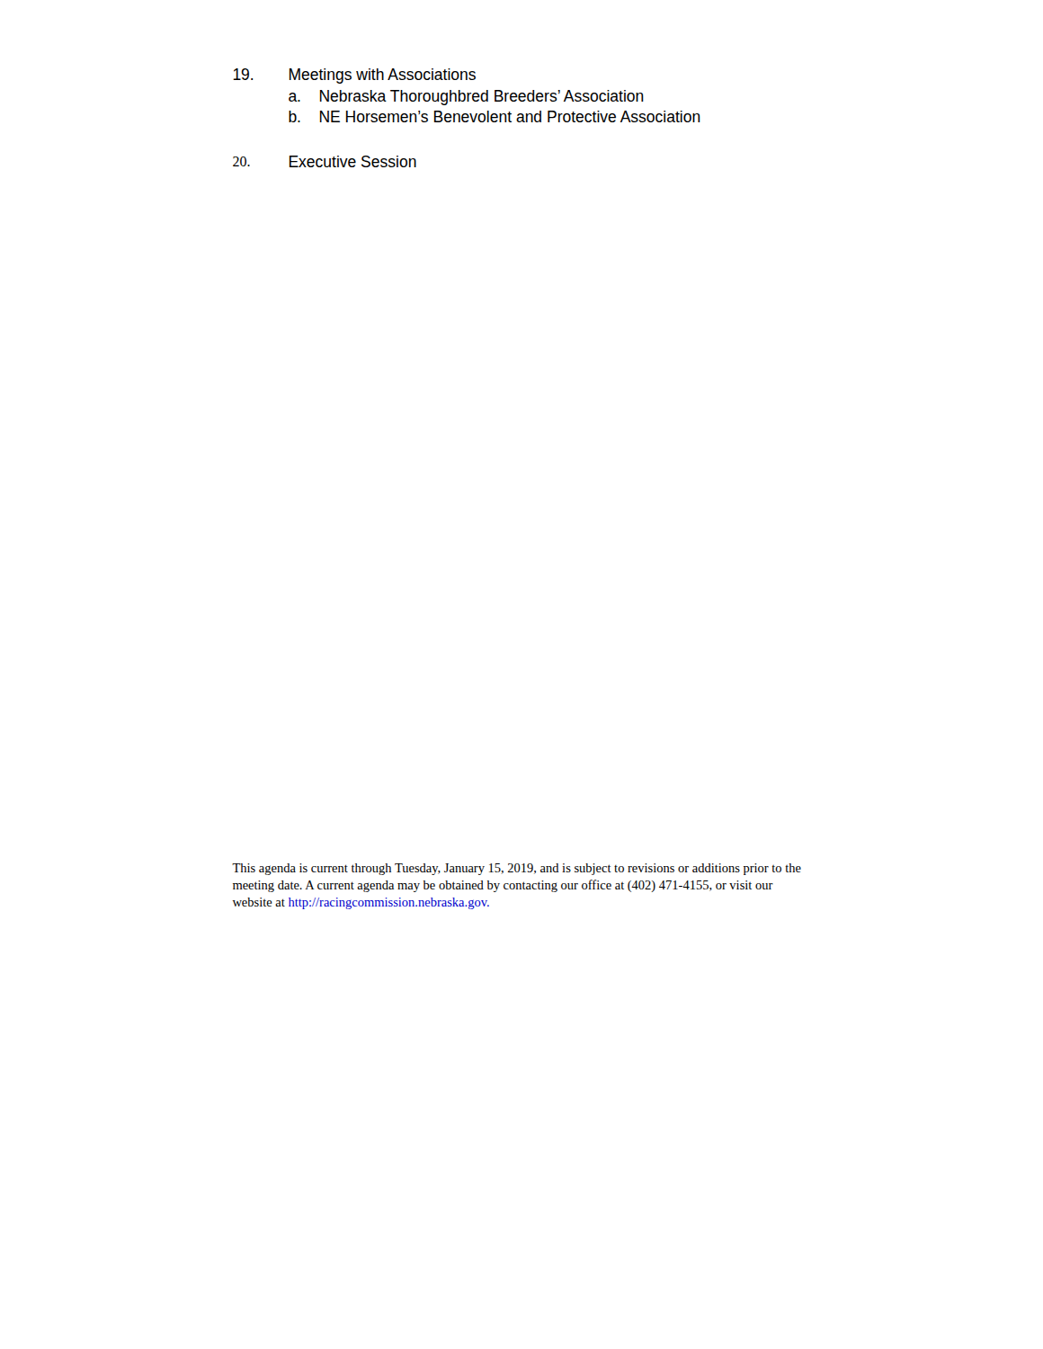19. Meetings with Associations
a. Nebraska Thoroughbred Breeders’ Association
b. NE Horsemen’s Benevolent and Protective Association
20. Executive Session
This agenda is current through Tuesday, January 15, 2019, and is subject to revisions or additions prior to the meeting date. A current agenda may be obtained by contacting our office at (402) 471-4155, or visit our website at http://racingcommission.nebraska.gov.